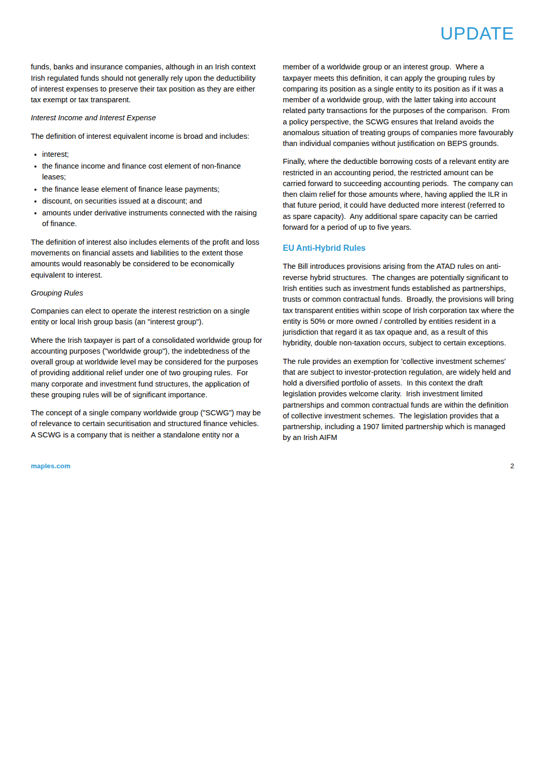UPDATE
funds, banks and insurance companies, although in an Irish context Irish regulated funds should not generally rely upon the deductibility of interest expenses to preserve their tax position as they are either tax exempt or tax transparent.
Interest Income and Interest Expense
The definition of interest equivalent income is broad and includes:
interest;
the finance income and finance cost element of non-finance leases;
the finance lease element of finance lease payments;
discount, on securities issued at a discount; and
amounts under derivative instruments connected with the raising of finance.
The definition of interest also includes elements of the profit and loss movements on financial assets and liabilities to the extent those amounts would reasonably be considered to be economically equivalent to interest.
Grouping Rules
Companies can elect to operate the interest restriction on a single entity or local Irish group basis (an "interest group").
Where the Irish taxpayer is part of a consolidated worldwide group for accounting purposes ("worldwide group"), the indebtedness of the overall group at worldwide level may be considered for the purposes of providing additional relief under one of two grouping rules. For many corporate and investment fund structures, the application of these grouping rules will be of significant importance.
The concept of a single company worldwide group ("SCWG") may be of relevance to certain securitisation and structured finance vehicles. A SCWG is a company that is neither a standalone entity nor a member of a worldwide group or an interest group. Where a taxpayer meets this definition, it can apply the grouping rules by comparing its position as a single entity to its position as if it was a member of a worldwide group, with the latter taking into account related party transactions for the purposes of the comparison. From a policy perspective, the SCWG ensures that Ireland avoids the anomalous situation of treating groups of companies more favourably than individual companies without justification on BEPS grounds.
Finally, where the deductible borrowing costs of a relevant entity are restricted in an accounting period, the restricted amount can be carried forward to succeeding accounting periods. The company can then claim relief for those amounts where, having applied the ILR in that future period, it could have deducted more interest (referred to as spare capacity). Any additional spare capacity can be carried forward for a period of up to five years.
EU Anti-Hybrid Rules
The Bill introduces provisions arising from the ATAD rules on anti-reverse hybrid structures. The changes are potentially significant to Irish entities such as investment funds established as partnerships, trusts or common contractual funds. Broadly, the provisions will bring tax transparent entities within scope of Irish corporation tax where the entity is 50% or more owned / controlled by entities resident in a jurisdiction that regard it as tax opaque and, as a result of this hybridity, double non-taxation occurs, subject to certain exceptions.
The rule provides an exemption for 'collective investment schemes' that are subject to investor-protection regulation, are widely held and hold a diversified portfolio of assets. In this context the draft legislation provides welcome clarity. Irish investment limited partnerships and common contractual funds are within the definition of collective investment schemes. The legislation provides that a partnership, including a 1907 limited partnership which is managed by an Irish AIFM
maples.com 2